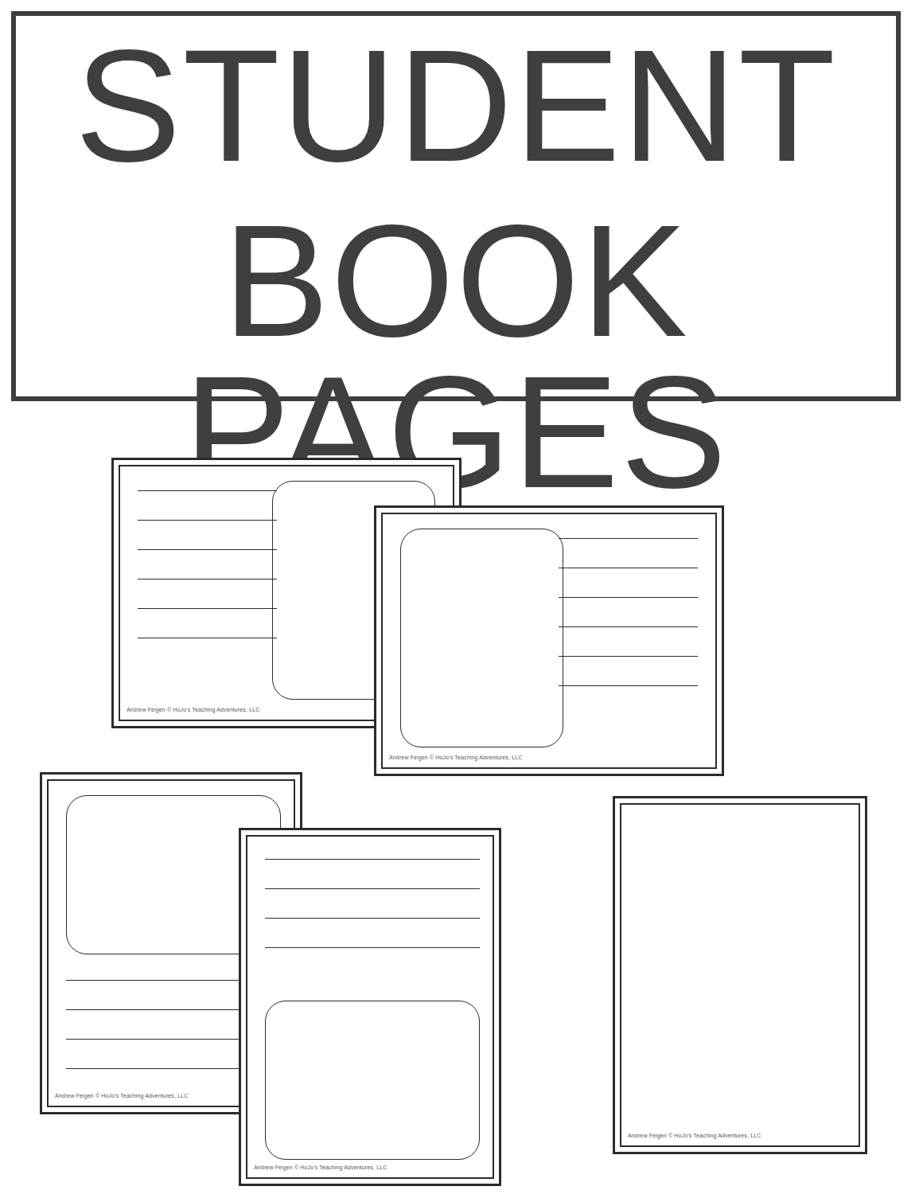STUDENT BOOK PAGES
Andrew Feigen © HoJo's Teaching Adventures, LLC
Andrew Feigen © HoJo's Teaching Adventures, LLC
Andrew Feigen © HoJo's Teaching Adventures, LLC
Andrew Feigen © HoJo's Teaching Adventures, LLC
Andrew Feigen © HoJo's Teaching Adventures, LLC